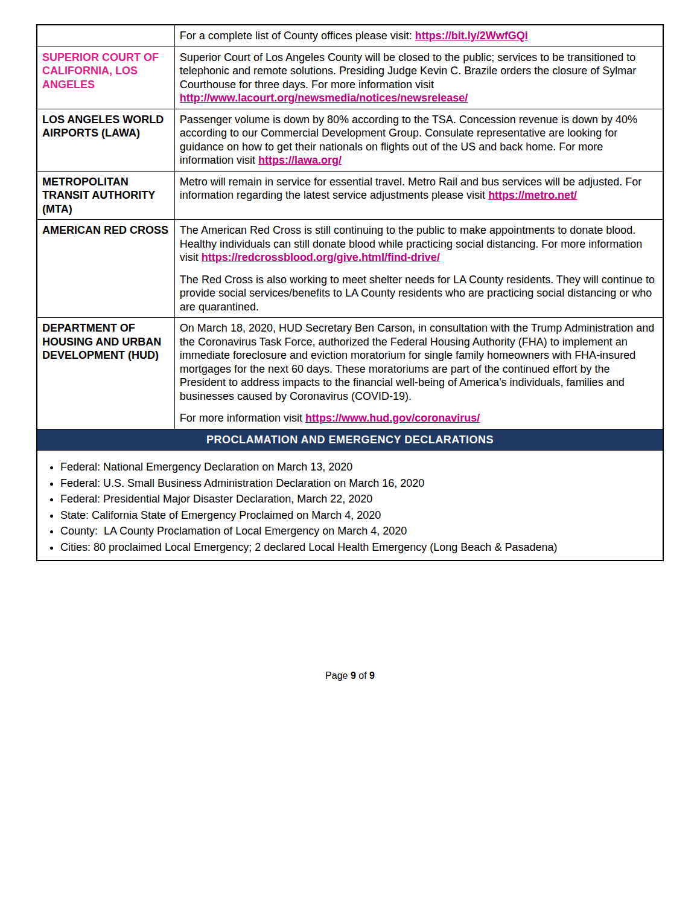| | For a complete list of County offices please visit: https://bit.ly/2WwfGQi |
| SUPERIOR COURT OF CALIFORNIA, LOS ANGELES | Superior Court of Los Angeles County will be closed to the public; services to be transitioned to telephonic and remote solutions. Presiding Judge Kevin C. Brazile orders the closure of Sylmar Courthouse for three days. For more information visit http://www.lacourt.org/newsmedia/notices/newsrelease/ |
| LOS ANGELES WORLD AIRPORTS (LAWA) | Passenger volume is down by 80% according to the TSA. Concession revenue is down by 40% according to our Commercial Development Group. Consulate representative are looking for guidance on how to get their nationals on flights out of the US and back home. For more information visit https://lawa.org/ |
| METROPOLITAN TRANSIT AUTHORITY (MTA) | Metro will remain in service for essential travel. Metro Rail and bus services will be adjusted. For information regarding the latest service adjustments please visit https://metro.net/ |
| AMERICAN RED CROSS | The American Red Cross is still continuing to the public to make appointments to donate blood. Healthy individuals can still donate blood while practicing social distancing. For more information visit https://redcrossblood.org/give.html/find-drive/ The Red Cross is also working to meet shelter needs for LA County residents. They will continue to provide social services/benefits to LA County residents who are practicing social distancing or who are quarantined. |
| DEPARTMENT OF HOUSING AND URBAN DEVELOPMENT (HUD) | On March 18, 2020, HUD Secretary Ben Carson, in consultation with the Trump Administration and the Coronavirus Task Force, authorized the Federal Housing Authority (FHA) to implement an immediate foreclosure and eviction moratorium for single family homeowners with FHA-insured mortgages for the next 60 days. These moratoriums are part of the continued effort by the President to address impacts to the financial well-being of America's individuals, families and businesses caused by Coronavirus (COVID-19). For more information visit https://www.hud.gov/coronavirus/ |
| PROCLAMATION AND EMERGENCY DECLARATIONS |
| Federal: National Emergency Declaration on March 13, 2020 Federal: U.S. Small Business Administration Declaration on March 16, 2020 Federal: Presidential Major Disaster Declaration, March 22, 2020 State: California State of Emergency Proclaimed on March 4, 2020 County: LA County Proclamation of Local Emergency on March 4, 2020 Cities: 80 proclaimed Local Emergency; 2 declared Local Health Emergency (Long Beach & Pasadena) |
Page 9 of 9